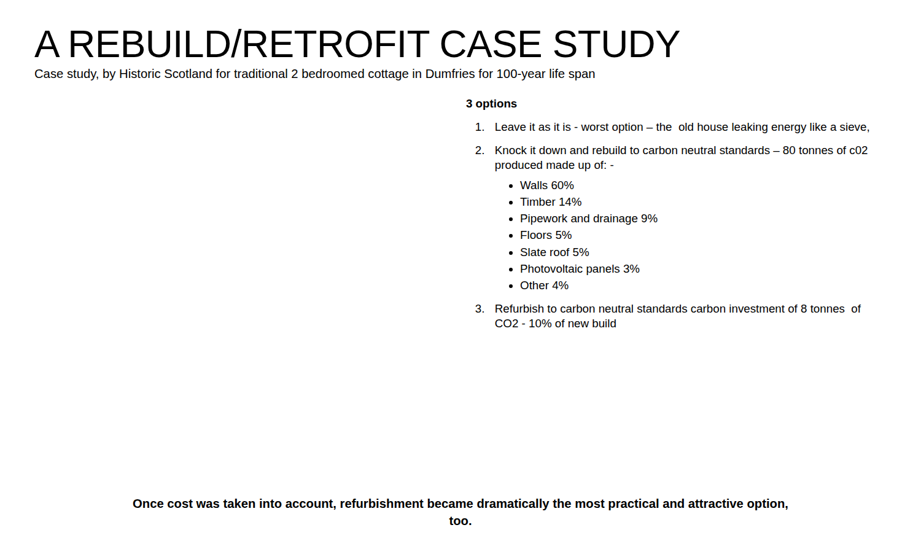A REBUILD/RETROFIT CASE STUDY
Case study, by Historic Scotland for traditional 2 bedroomed cottage in Dumfries for 100-year life span
3 options
Leave it as it is - worst option – the old house leaking energy like a sieve,
Knock it down and rebuild to carbon neutral standards – 80 tonnes of c02 produced made up of: -
Walls 60%
Timber 14%
Pipework and drainage 9%
Floors 5%
Slate roof 5%
Photovoltaic panels 3%
Other 4%
Refurbish to carbon neutral standards carbon investment of 8 tonnes of CO2 - 10% of new build
Once cost was taken into account, refurbishment became dramatically the most practical and attractive option, too.